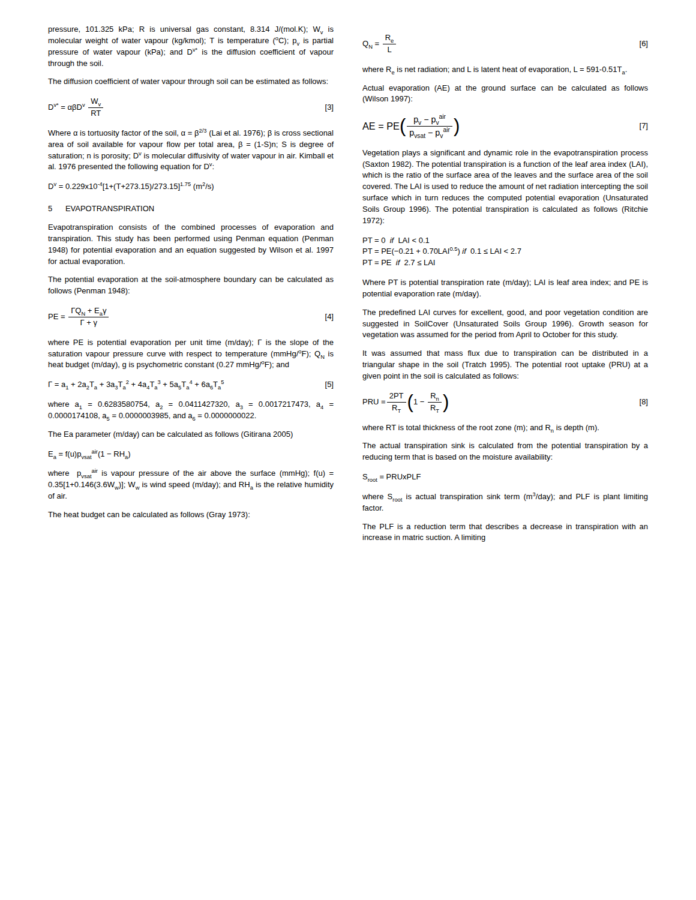pressure, 101.325 kPa; R is universal gas constant, 8.314 J/(mol.K); Wv is molecular weight of water vapour (kg/kmol); T is temperature (oC); pv is partial pressure of water vapour (kPa); and Dv* is the diffusion coefficient of vapour through the soil.
The diffusion coefficient of water vapour through soil can be estimated as follows:
Dv* = αβDv Wv RT
[3]
Where α is tortuosity factor of the soil, α = β2/3 (Lai et al. 1976); β is cross sectional area of soil available for vapour flow per total area, β = (1-S)n; S is degree of saturation; n is porosity; Dv is molecular diffusivity of water vapour in air. Kimball et al. 1976 presented the following equation for Dv:
Dv = 0.229x10-4[1+(T+273.15)/273.15]1.75 (m2/s)
5 EVAPOTRANSPIRATION
Evapotranspiration consists of the combined processes of evaporation and transpiration. This study has been performed using Penman equation (Penman 1948) for potential evaporation and an equation suggested by Wilson et al. 1997 for actual evaporation.
The potential evaporation at the soil-atmosphere boundary can be calculated as follows (Penman 1948):
PE = ΓQN + Eaγ Γ + γ
[4]
where PE is potential evaporation per unit time (m/day); Γ is the slope of the saturation vapour pressure curve with respect to temperature (mmHg/oF); QN is heat budget (m/day), g is psychometric constant (0.27 mmHg/oF); and
Γ = a1 + 2a2Ta + 3a3Ta2 + 4a4Ta3 + 5a5Ta4 + 6a6Ta5
[5]
where a1 = 0.6283580754, a2 = 0.0411427320, a3 = 0.0017217473, a4 = 0.0000174108, a5 = 0.0000003985, and a6 = 0.0000000022.
The Ea parameter (m/day) can be calculated as follows (Gitirana 2005)
Ea = f(u)pvsatair(1 − RHa)
where pvsatair is vapour pressure of the air above the surface (mmHg); f(u) = 0.35[1+0.146(3.6Ww)]; Ww is wind speed (m/day); and RHa is the relative humidity of air.
The heat budget can be calculated as follows (Gray 1973):
QN = Re L
[6]
where Re is net radiation; and L is latent heat of evaporation, L = 591-0.51Ta.
Actual evaporation (AE) at the ground surface can be calculated as follows (Wilson 1997):
AE = PE ( pv − pvair pvsat − pvair )
[7]
Vegetation plays a significant and dynamic role in the evapotranspiration process (Saxton 1982). The potential transpiration is a function of the leaf area index (LAI), which is the ratio of the surface area of the leaves and the surface area of the soil covered. The LAI is used to reduce the amount of net radiation intercepting the soil surface which in turn reduces the computed potential evaporation (Unsaturated Soils Group 1996). The potential transpiration is calculated as follows (Ritchie 1972):
PT = 0 if LAI < 0.1
PT = PE(−0.21 + 0.70LAI0.5) if 0.1 ≤ LAI < 2.7
PT = PE if 2.7 ≤ LAI
Where PT is potential transpiration rate (m/day); LAI is leaf area index; and PE is potential evaporation rate (m/day).
The predefined LAI curves for excellent, good, and poor vegetation condition are suggested in SoilCover (Unsaturated Soils Group 1996). Growth season for vegetation was assumed for the period from April to October for this study.
It was assumed that mass flux due to transpiration can be distributed in a triangular shape in the soil (Tratch 1995). The potential root uptake (PRU) at a given point in the soil is calculated as follows:
PRU = 2PT RT ( 1 − Rn RT )
[8]
where RT is total thickness of the root zone (m); and Rn is depth (m).
The actual transpiration sink is calculated from the potential transpiration by a reducing term that is based on the moisture availability:
Sroot = PRUxPLF
where Sroot is actual transpiration sink term (m3/day); and PLF is plant limiting factor.
The PLF is a reduction term that describes a decrease in transpiration with an increase in matric suction. A limiting